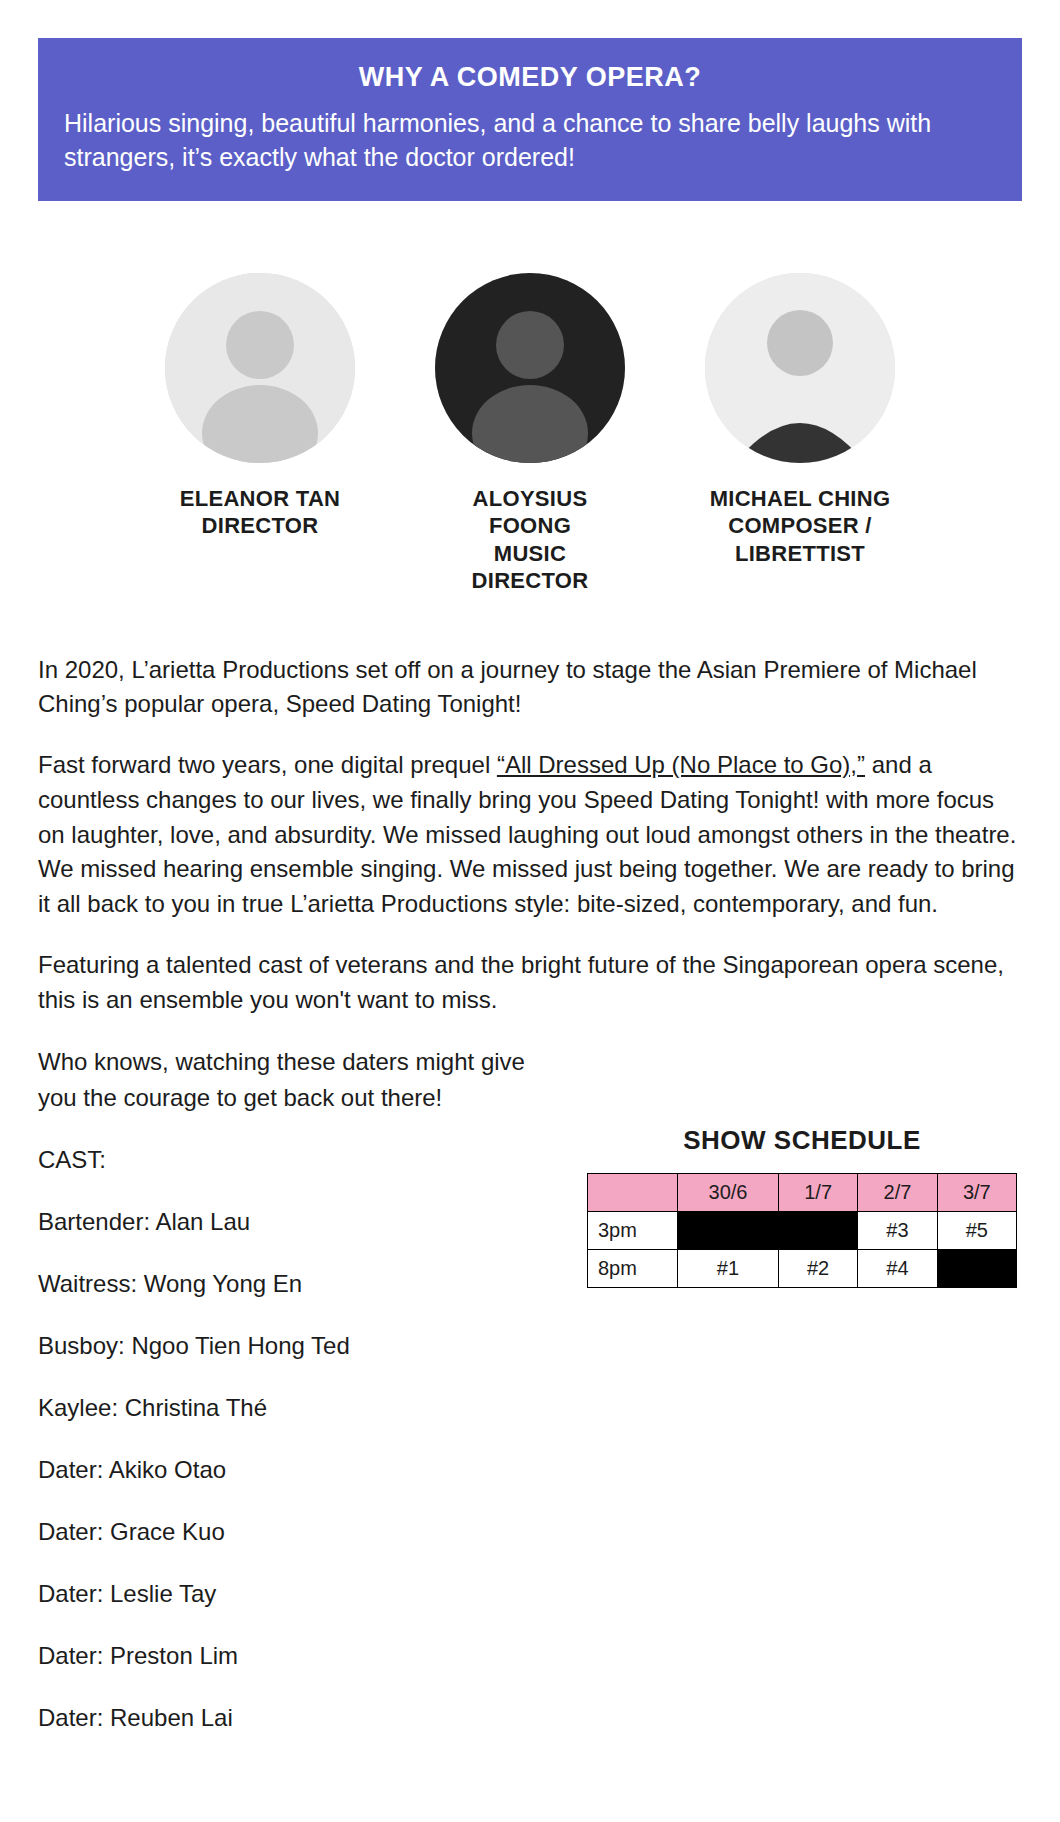Why a Comedy Opera?
Hilarious singing, beautiful harmonies, and a chance to share belly laughs with strangers, it’s exactly what the doctor ordered!
Eleanor Tan
Director
Aloysius Foong
Music Director
Michael Ching
Composer /
Librettist
In 2020, L’arietta Productions set off on a journey to stage the Asian Premiere of Michael Ching’s popular opera, Speed Dating Tonight!
Fast forward two years, one digital prequel “All Dressed Up (No Place to Go),” and a countless changes to our lives, we finally bring you Speed Dating Tonight! with more focus on laughter, love, and absurdity. We missed laughing out loud amongst others in the theatre. We missed hearing ensemble singing. We missed just being together. We are ready to bring it all back to you in true L’arietta Productions style: bite-sized, contemporary, and fun.
Featuring a talented cast of veterans and the bright future of the Singaporean opera scene, this is an ensemble you won't want to miss.
Who knows, watching these daters might give you the courage to get back out there!
CAST:
Bartender: Alan Lau
Waitress: Wong Yong En
Busboy: Ngoo Tien Hong Ted
Kaylee: Christina Thé
Dater: Akiko Otao
Dater: Grace Kuo
Dater: Leslie Tay
Dater: Preston Lim
Dater: Reuben Lai
Show Schedule
| | 30/6 | 1/7 | 2/7 | 3/7 |
| --- | --- | --- | --- | --- |
| 3pm | | | #3 | #5 |
| 8pm | #1 | #2 | #4 | |